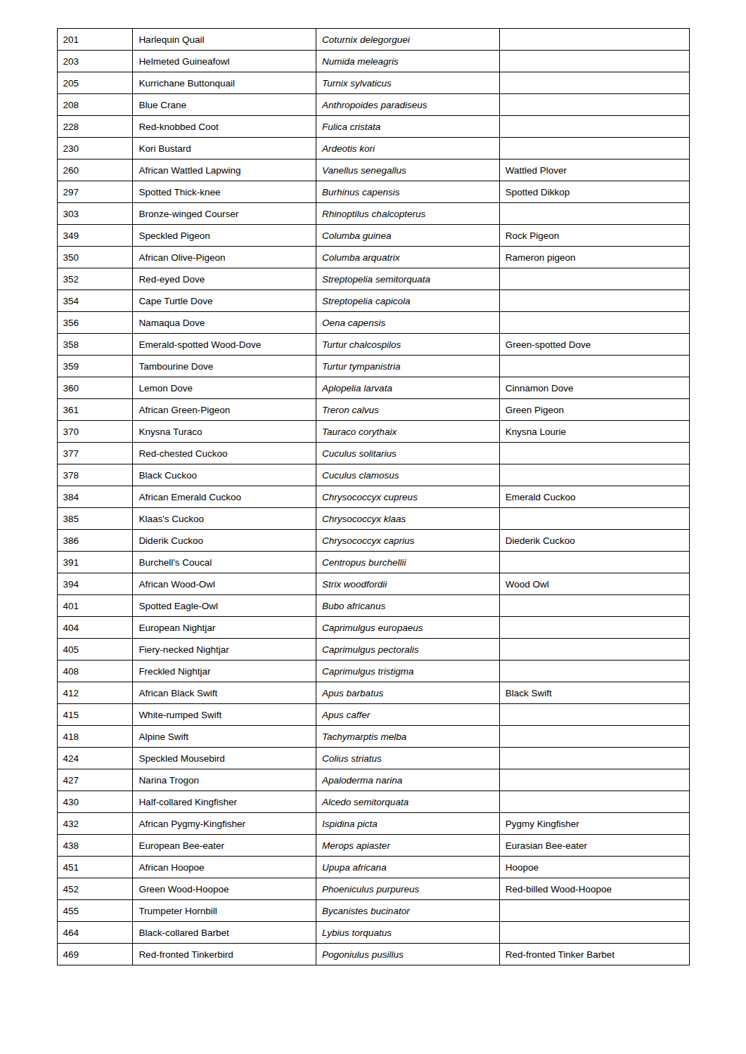| 201 | Harlequin Quail | Coturnix delegorguei | |
| 203 | Helmeted Guineafowl | Numida meleagris | |
| 205 | Kurrichane Buttonquail | Turnix sylvaticus | |
| 208 | Blue Crane | Anthropoides paradiseus | |
| 228 | Red-knobbed Coot | Fulica cristata | |
| 230 | Kori Bustard | Ardeotis kori | |
| 260 | African Wattled Lapwing | Vanellus senegallus | Wattled Plover |
| 297 | Spotted Thick-knee | Burhinus capensis | Spotted Dikkop |
| 303 | Bronze-winged Courser | Rhinoptilus chalcopterus | |
| 349 | Speckled Pigeon | Columba guinea | Rock Pigeon |
| 350 | African Olive-Pigeon | Columba arquatrix | Rameron pigeon |
| 352 | Red-eyed Dove | Streptopelia semitorquata | |
| 354 | Cape Turtle Dove | Streptopelia capicola | |
| 356 | Namaqua Dove | Oena capensis | |
| 358 | Emerald-spotted Wood-Dove | Turtur chalcospilos | Green-spotted Dove |
| 359 | Tambourine Dove | Turtur tympanistria | |
| 360 | Lemon Dove | Aplopelia larvata | Cinnamon Dove |
| 361 | African Green-Pigeon | Treron calvus | Green Pigeon |
| 370 | Knysna Turaco | Tauraco corythaix | Knysna Lourie |
| 377 | Red-chested Cuckoo | Cuculus solitarius | |
| 378 | Black Cuckoo | Cuculus clamosus | |
| 384 | African Emerald Cuckoo | Chrysococcyx cupreus | Emerald Cuckoo |
| 385 | Klaas's Cuckoo | Chrysococcyx klaas | |
| 386 | Diderik Cuckoo | Chrysococcyx caprius | Diederik Cuckoo |
| 391 | Burchell's Coucal | Centropus burchellii | |
| 394 | African Wood-Owl | Strix woodfordii | Wood Owl |
| 401 | Spotted Eagle-Owl | Bubo africanus | |
| 404 | European Nightjar | Caprimulgus europaeus | |
| 405 | Fiery-necked Nightjar | Caprimulgus pectoralis | |
| 408 | Freckled Nightjar | Caprimulgus tristigma | |
| 412 | African Black Swift | Apus barbatus | Black Swift |
| 415 | White-rumped Swift | Apus caffer | |
| 418 | Alpine Swift | Tachymarptis melba | |
| 424 | Speckled Mousebird | Colius striatus | |
| 427 | Narina Trogon | Apaloderma narina | |
| 430 | Half-collared Kingfisher | Alcedo semitorquata | |
| 432 | African Pygmy-Kingfisher | Ispidina picta | Pygmy Kingfisher |
| 438 | European Bee-eater | Merops apiaster | Eurasian Bee-eater |
| 451 | African Hoopoe | Upupa africana | Hoopoe |
| 452 | Green Wood-Hoopoe | Phoeniculus purpureus | Red-billed Wood-Hoopoe |
| 455 | Trumpeter Hornbill | Bycanistes bucinator | |
| 464 | Black-collared Barbet | Lybius torquatus | |
| 469 | Red-fronted Tinkerbird | Pogoniulus pusillus | Red-fronted Tinker Barbet |